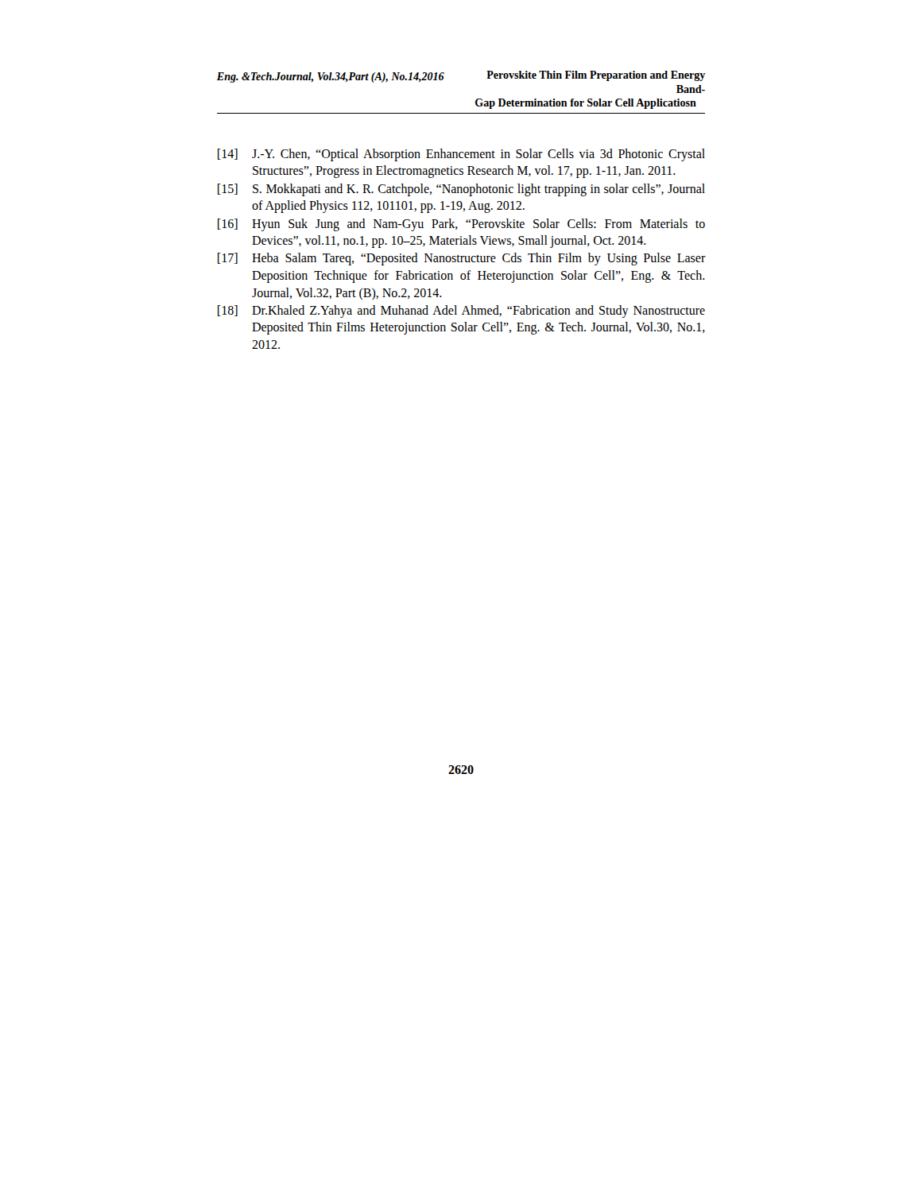Eng. &Tech.Journal, Vol.34,Part (A), No.14,2016
Perovskite Thin Film Preparation and Energy Band- Gap Determination for Solar Cell Applicatiosn
[14] J.-Y. Chen, “Optical Absorption Enhancement in Solar Cells via 3d Photonic Crystal Structures”, Progress in Electromagnetics Research M, vol. 17, pp. 1-11, Jan. 2011.
[15] S. Mokkapati and K. R. Catchpole, “Nanophotonic light trapping in solar cells”, Journal of Applied Physics 112, 101101, pp. 1-19, Aug. 2012.
[16] Hyun Suk Jung and Nam-Gyu Park, “Perovskite Solar Cells: From Materials to Devices”, vol.11, no.1, pp. 10–25, Materials Views, Small journal, Oct. 2014.
[17] Heba Salam Tareq, “Deposited Nanostructure Cds Thin Film by Using Pulse Laser Deposition Technique for Fabrication of Heterojunction Solar Cell”, Eng. & Tech. Journal, Vol.32, Part (B), No.2, 2014.
[18] Dr.Khaled Z.Yahya and Muhanad Adel Ahmed, “Fabrication and Study Nanostructure Deposited Thin Films Heterojunction Solar Cell”, Eng. & Tech. Journal, Vol.30, No.1, 2012.
2620